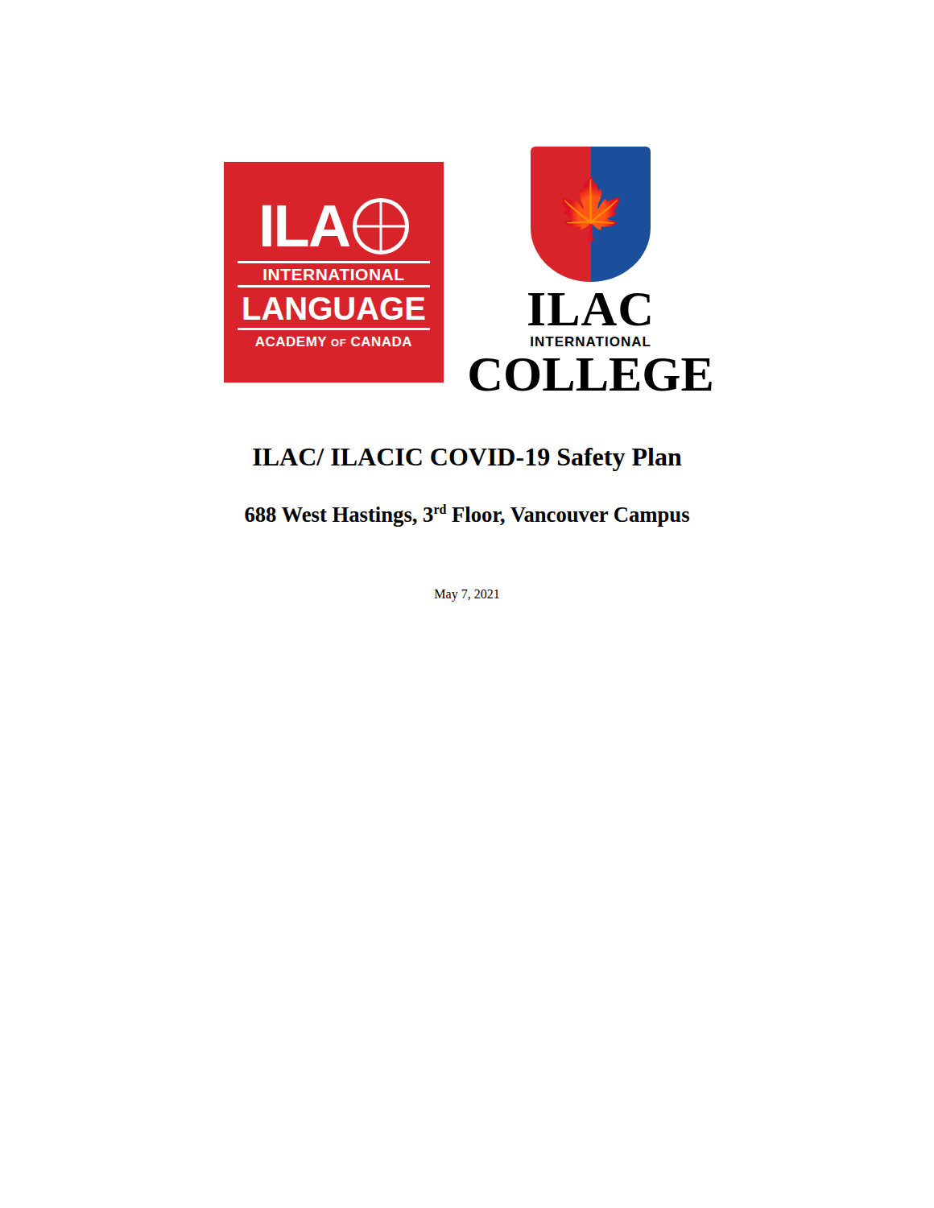ILA
INTERNATIONAL
LANGUAGE
ACADEMY OF CANADA
🍁
ILAC
INTERNATIONAL
COLLEGE
ILAC/ ILACIC COVID-19 Safety Plan
688 West Hastings, 3rd Floor, Vancouver Campus
May 7, 2021